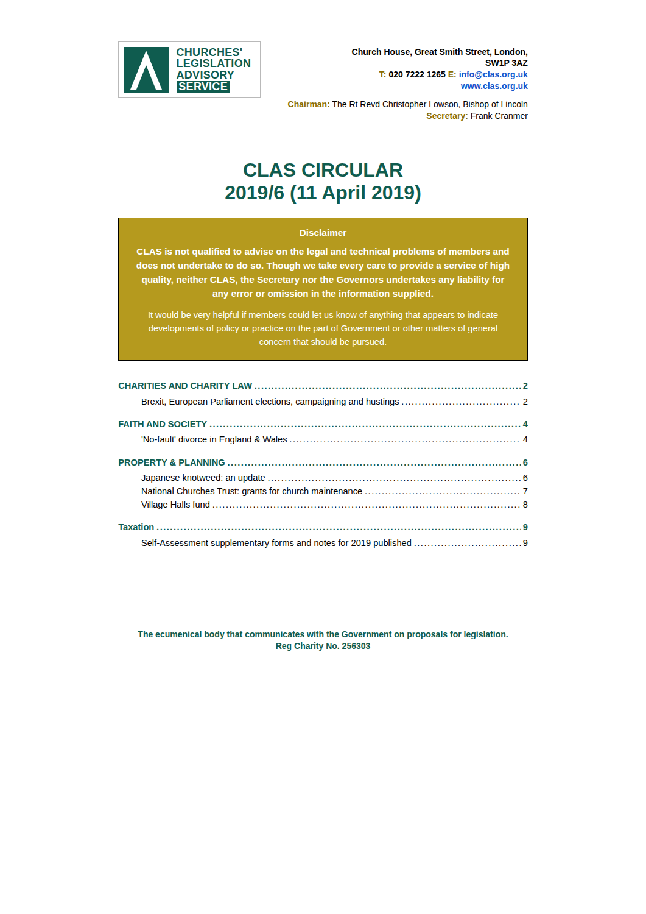CHURCHES' LEGISLATION ADVISORY SERVICE
Church House, Great Smith Street, London,
SW1P 3AZ
T: 020 7222 1265 E: info@clas.org.uk
www.clas.org.uk
Chairman: The Rt Revd Christopher Lowson, Bishop of Lincoln
Secretary: Frank Cranmer
CLAS CIRCULAR
2019/6 (11 April 2019)
Disclaimer
CLAS is not qualified to advise on the legal and technical problems of members and does not undertake to do so. Though we take every care to provide a service of high quality, neither CLAS, the Secretary nor the Governors undertakes any liability for any error or omission in the information supplied.
It would be very helpful if members could let us know of anything that appears to indicate developments of policy or practice on the part of Government or other matters of general concern that should be pursued.
CHARITIES AND CHARITY LAW ................................................................................................ 2
Brexit, European Parliament elections, campaigning and hustings ............................................ 2
FAITH AND SOCIETY .......................................................................................................... 4
'No-fault' divorce in England & Wales ......................................................................................... 4
PROPERTY & PLANNING .................................................................................................... 6
Japanese knotweed: an update .................................................................................................. 6
National Churches Trust: grants for church maintenance ............................................................ 7
Village Halls fund ......................................................................................................................... 8
Taxation ......................................................................................................................... 9
Self-Assessment supplementary forms and notes for 2019 published ........................................ 9
The ecumenical body that communicates with the Government on proposals for legislation.
Reg Charity No. 256303